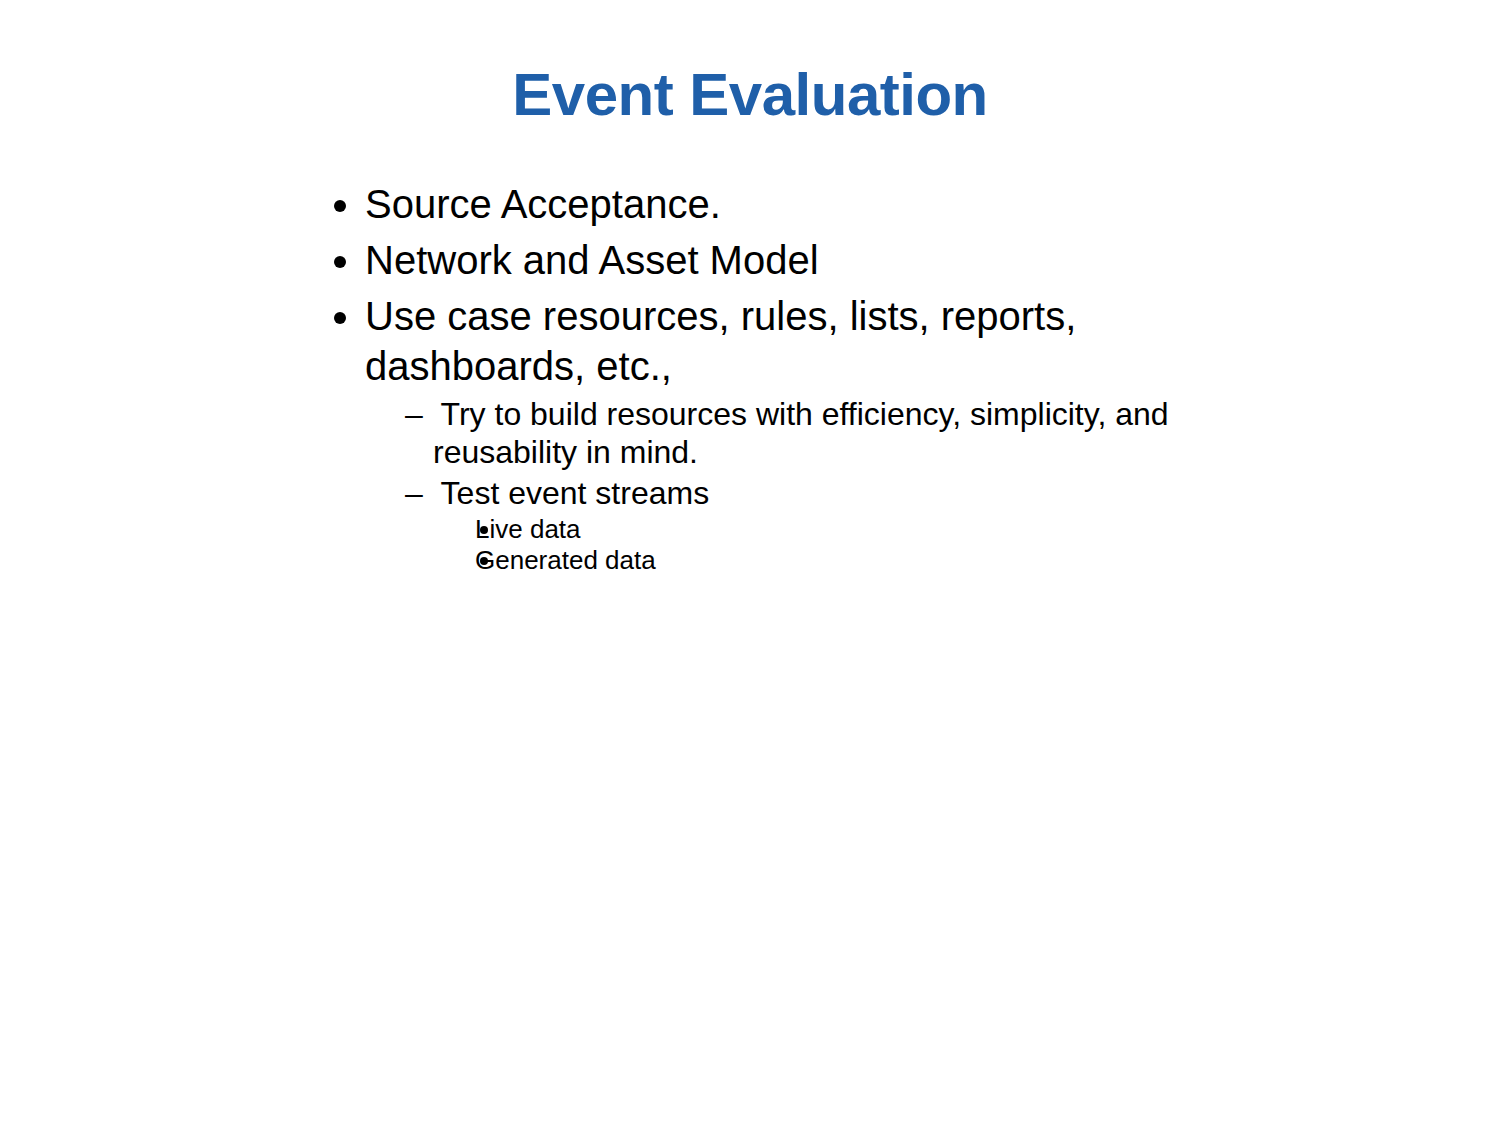Event Evaluation
Source Acceptance.
Network and Asset Model
Use case resources, rules, lists, reports, dashboards, etc.,
Try to build resources with efficiency, simplicity, and reusability in mind.
Test event streams
Live data
Generated data